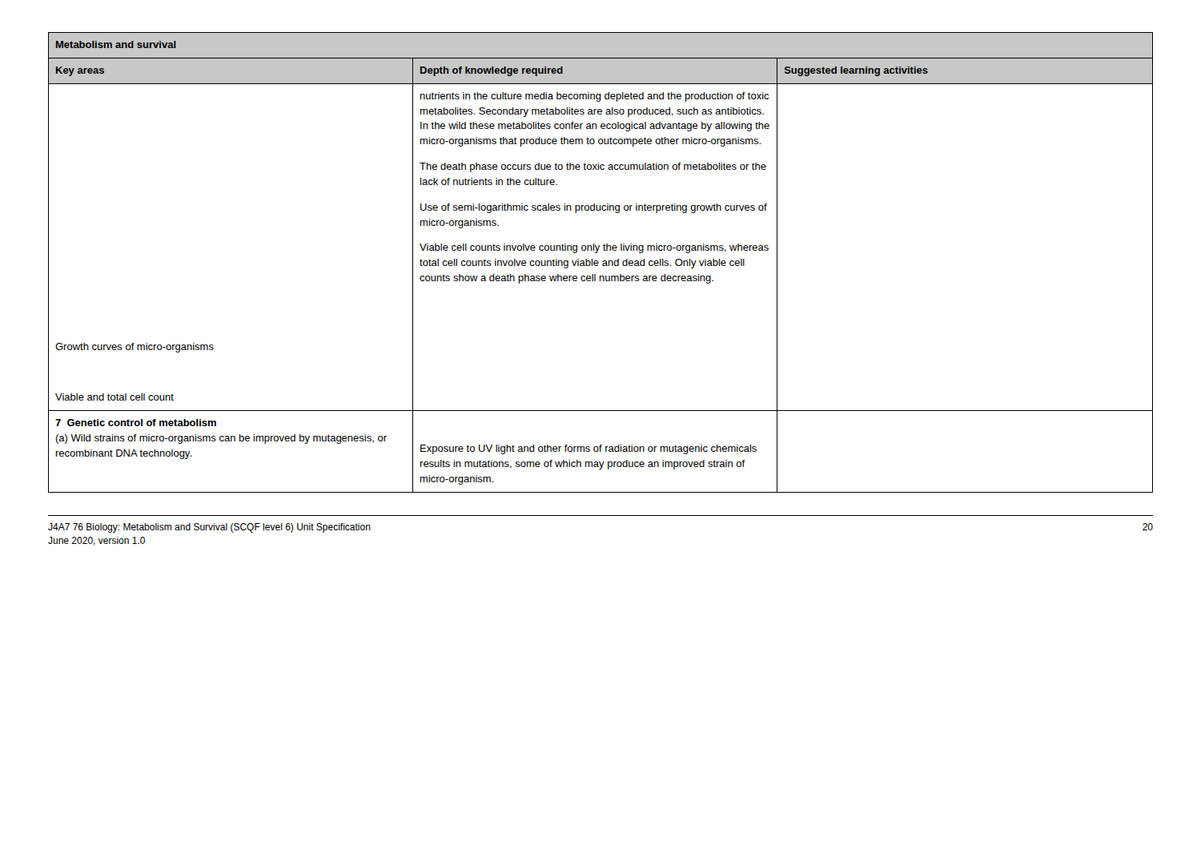| Metabolism and survival |
| Key areas | Depth of knowledge required | Suggested learning activities |
| Growth curves of micro-organisms Viable and total cell count | nutrients in the culture media becoming depleted and the production of toxic metabolites. Secondary metabolites are also produced, such as antibiotics. In the wild these metabolites confer an ecological advantage by allowing the micro-organisms that produce them to outcompete other micro-organisms. The death phase occurs due to the toxic accumulation of metabolites or the lack of nutrients in the culture. Use of semi-logarithmic scales in producing or interpreting growth curves of micro-organisms. Viable cell counts involve counting only the living micro-organisms, whereas total cell counts involve counting viable and dead cells. Only viable cell counts show a death phase where cell numbers are decreasing. | |
| 7 Genetic control of metabolism (a) Wild strains of micro-organisms can be improved by mutagenesis, or recombinant DNA technology. | Exposure to UV light and other forms of radiation or mutagenic chemicals results in mutations, some of which may produce an improved strain of micro-organism. | |
J4A7 76 Biology: Metabolism and Survival (SCQF level 6) Unit Specification
June 2020, version 1.0
20